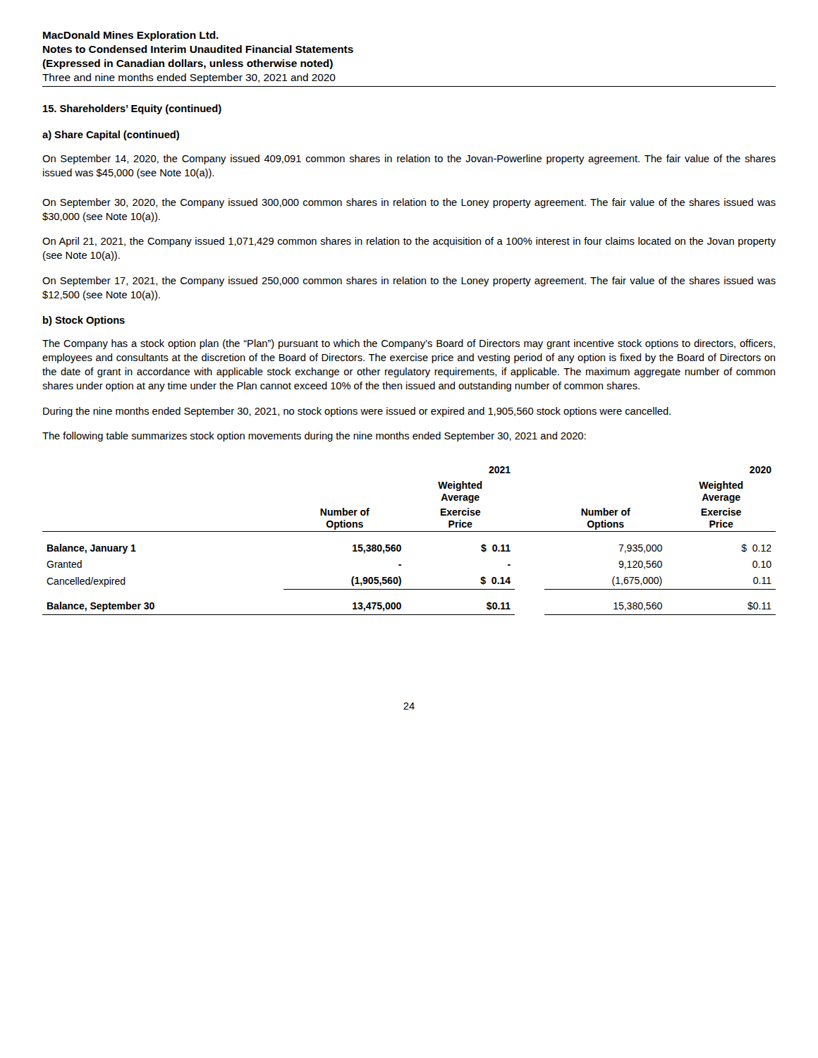MacDonald Mines Exploration Ltd.
Notes to Condensed Interim Unaudited Financial Statements
(Expressed in Canadian dollars, unless otherwise noted)
Three and nine months ended September 30, 2021 and 2020
15. Shareholders’ Equity (continued)
a) Share Capital (continued)
On September 14, 2020, the Company issued 409,091 common shares in relation to the Jovan-Powerline property agreement. The fair value of the shares issued was $45,000 (see Note 10(a)).
On September 30, 2020, the Company issued 300,000 common shares in relation to the Loney property agreement. The fair value of the shares issued was $30,000 (see Note 10(a)).
On April 21, 2021, the Company issued 1,071,429 common shares in relation to the acquisition of a 100% interest in four claims located on the Jovan property (see Note 10(a)).
On September 17, 2021, the Company issued 250,000 common shares in relation to the Loney property agreement. The fair value of the shares issued was $12,500 (see Note 10(a)).
b) Stock Options
The Company has a stock option plan (the “Plan”) pursuant to which the Company’s Board of Directors may grant incentive stock options to directors, officers, employees and consultants at the discretion of the Board of Directors. The exercise price and vesting period of any option is fixed by the Board of Directors on the date of grant in accordance with applicable stock exchange or other regulatory requirements, if applicable. The maximum aggregate number of common shares under option at any time under the Plan cannot exceed 10% of the then issued and outstanding number of common shares.
During the nine months ended September 30, 2021, no stock options were issued or expired and 1,905,560 stock options were cancelled.
The following table summarizes stock option movements during the nine months ended September 30, 2021 and 2020:
| | | 2021 | | | 2020 |
| --- | --- | --- | --- | --- | --- |
| | | Weighted Average | | | Weighted Average |
| | Number of Options | Exercise Price | | Number of Options | Exercise Price |
| Balance, January 1 | 15,380,560 | $ 0.11 | | 7,935,000 | $ 0.12 |
| Granted | - | - | | 9,120,560 | 0.10 |
| Cancelled/expired | (1,905,560) | $ 0.14 | | (1,675,000) | 0.11 |
| Balance, September 30 | 13,475,000 | $0.11 | | 15,380,560 | $0.11 |
24